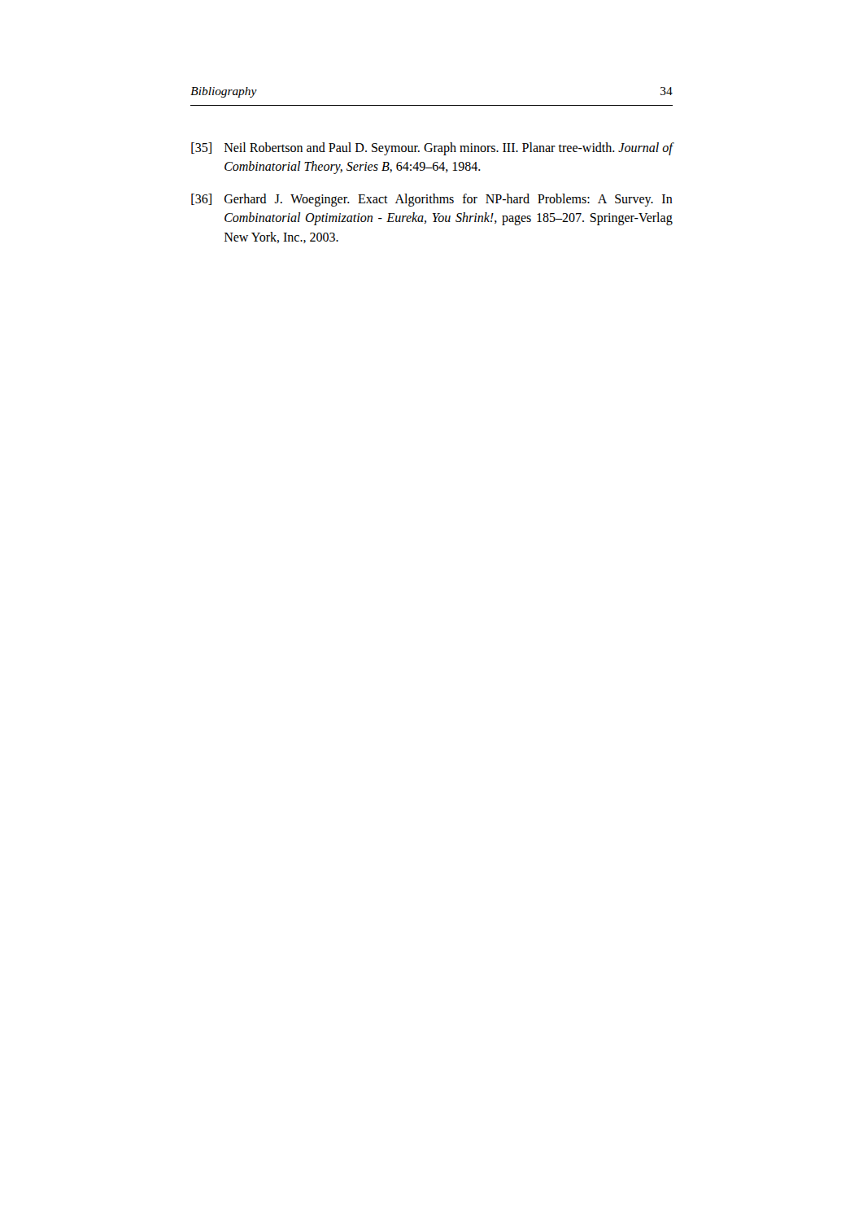Bibliography 34
[35] Neil Robertson and Paul D. Seymour. Graph minors. III. Planar tree-width. Journal of Combinatorial Theory, Series B, 64:49–64, 1984.
[36] Gerhard J. Woeginger. Exact Algorithms for NP-hard Problems: A Survey. In Combinatorial Optimization - Eureka, You Shrink!, pages 185–207. Springer-Verlag New York, Inc., 2003.